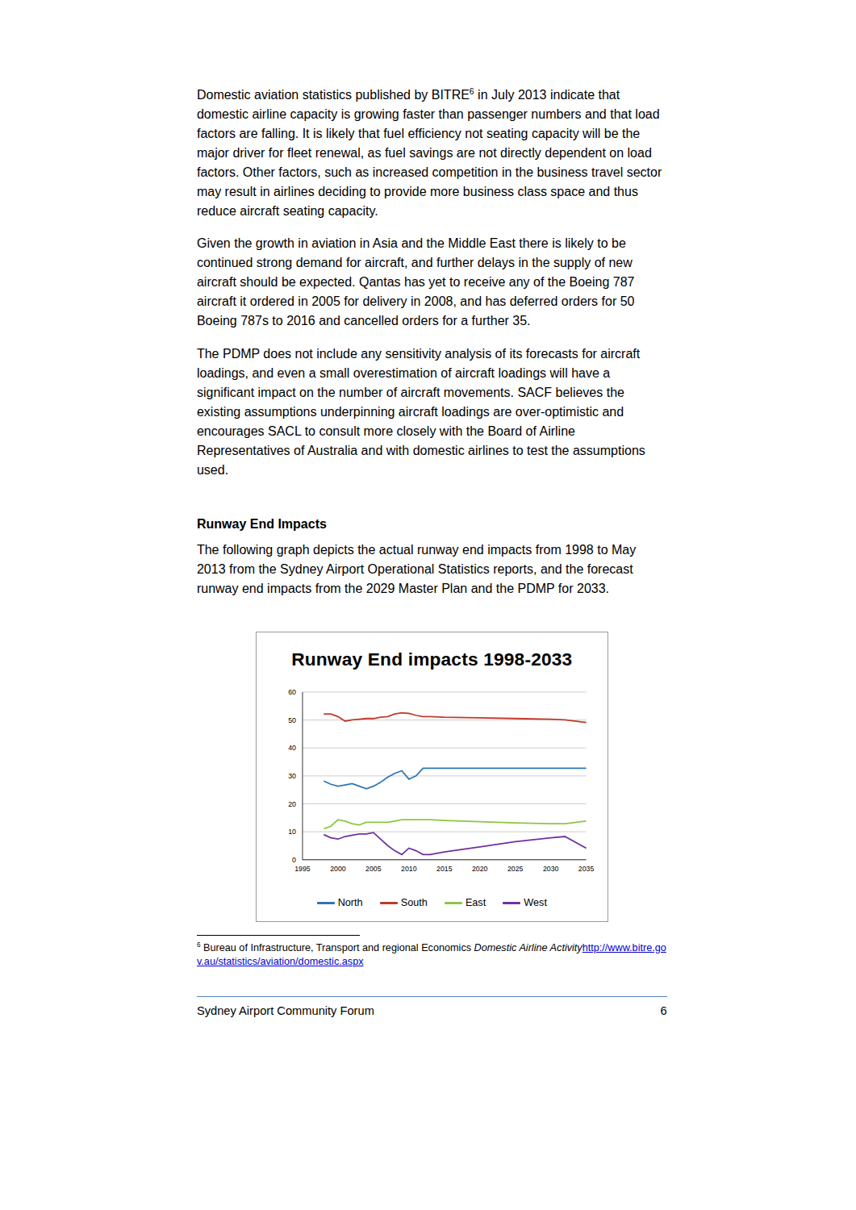Domestic aviation statistics published by BITRE6 in July 2013 indicate that domestic airline capacity is growing faster than passenger numbers and that load factors are falling. It is likely that fuel efficiency not seating capacity will be the major driver for fleet renewal, as fuel savings are not directly dependent on load factors. Other factors, such as increased competition in the business travel sector may result in airlines deciding to provide more business class space and thus reduce aircraft seating capacity.
Given the growth in aviation in Asia and the Middle East there is likely to be continued strong demand for aircraft, and further delays in the supply of new aircraft should be expected. Qantas has yet to receive any of the Boeing 787 aircraft it ordered in 2005 for delivery in 2008, and has deferred orders for 50 Boeing 787s to 2016 and cancelled orders for a further 35.
The PDMP does not include any sensitivity analysis of its forecasts for aircraft loadings, and even a small overestimation of aircraft loadings will have a significant impact on the number of aircraft movements. SACF believes the existing assumptions underpinning aircraft loadings are over-optimistic and encourages SACL to consult more closely with the Board of Airline Representatives of Australia and with domestic airlines to test the assumptions used.
Runway End Impacts
The following graph depicts the actual runway end impacts from 1998 to May 2013 from the Sydney Airport Operational Statistics reports, and the forecast runway end impacts from the 2029 Master Plan and the PDMP for 2033.
Runway End impacts 1998-2033
60 50 40 30 20 10 0 1995 2000 2005 2010 2015 2020 2025 2030 2035
North South East West
6 Bureau of Infrastructure, Transport and regional Economics Domestic Airline Activity http://www.bitre.gov.au/statistics/aviation/domestic.aspx
Sydney Airport Community Forum 6